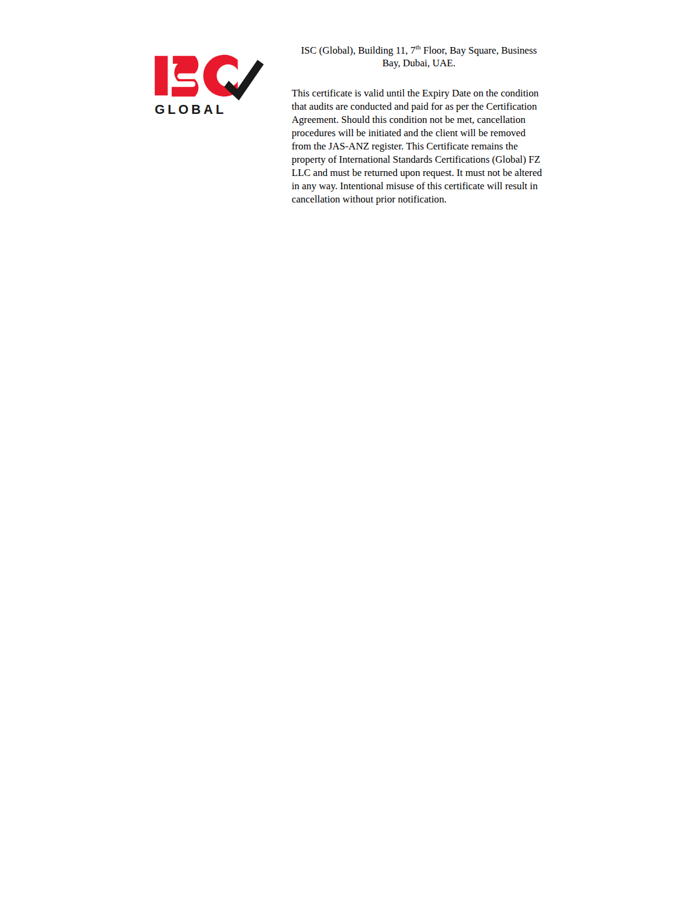GLOBAL
ISC (Global), Building 11, 7th Floor, Bay Square, Business Bay, Dubai, UAE.
This certificate is valid until the Expiry Date on the condition that audits are conducted and paid for as per the Certification Agreement. Should this condition not be met, cancellation procedures will be initiated and the client will be removed from the JAS-ANZ register. This Certificate remains the property of International Standards Certifications (Global) FZ LLC and must be returned upon request. It must not be altered in any way. Intentional misuse of this certificate will result in cancellation without prior notification.